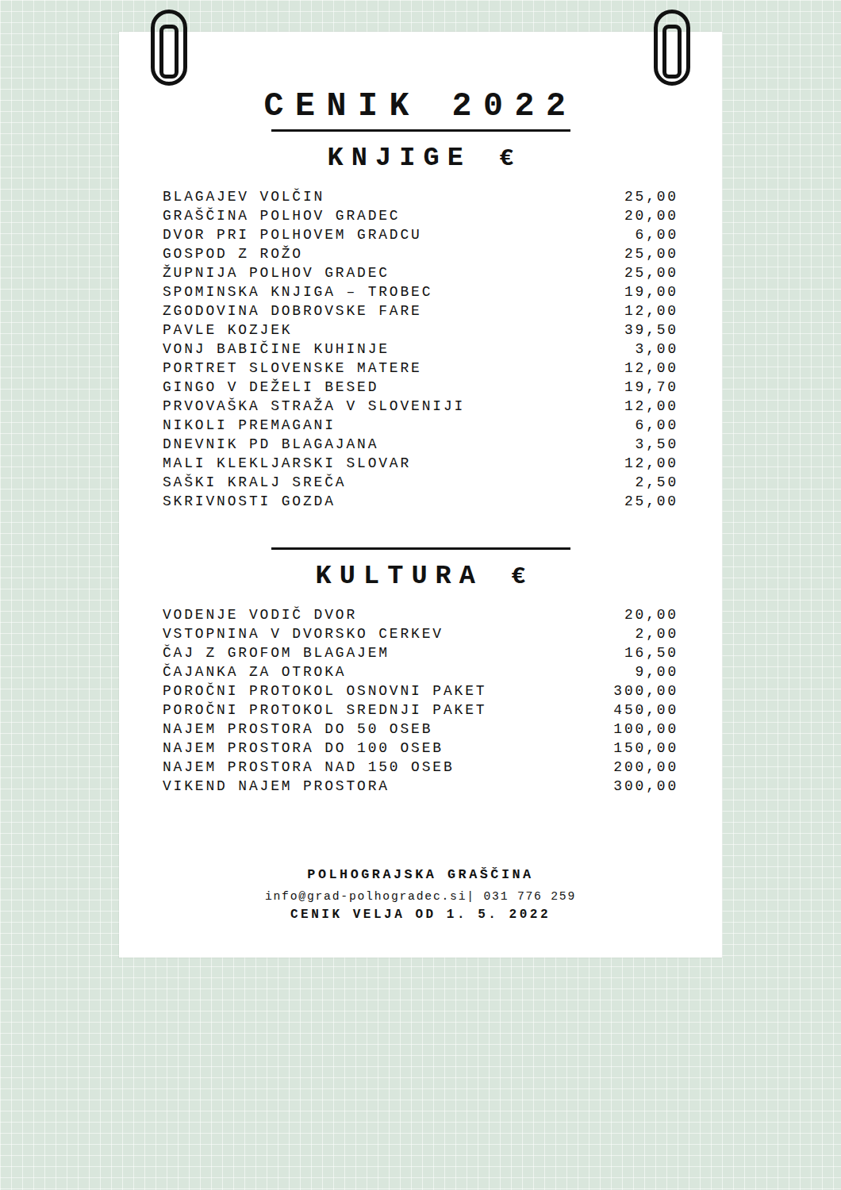CENIK 2022
KNJIGE
€
| BLAGAJEV VOLČIN | 25,00 |
| GRAŠČINA POLHOV GRADEC | 20,00 |
| DVOR PRI POLHOVEM GRADCU | 6,00 |
| GOSPOD Z ROŽO | 25,00 |
| ŽUPNIJA POLHOV GRADEC | 25,00 |
| SPOMINSKA KNJIGA – TROBEC | 19,00 |
| ZGODOVINA DOBROVSKE FARE | 12,00 |
| PAVLE KOZJEK | 39,50 |
| VONJ BABIČINE KUHINJE | 3,00 |
| PORTRET SLOVENSKE MATERE | 12,00 |
| GINGO V DEŽELI BESED | 19,70 |
| PRVOVAŠKA STRAŽA V SLOVENIJI | 12,00 |
| NIKOLI PREMAGANI | 6,00 |
| DNEVNIK PD BLAGAJANA | 3,50 |
| MALI KLEKLJARSKI SLOVAR | 12,00 |
| SAŠKI KRALJ SREČA | 2,50 |
| SKRIVNOSTI GOZDA | 25,00 |
KULTURA
€
| VODENJE VODIČ DVOR | 20,00 |
| VSTOPNINA V DVORSKO CERKEV | 2,00 |
| ČAJ Z GROFOM BLAGAJEM | 16,50 |
| ČAJANKA ZA OTROKA | 9,00 |
| POROČNI PROTOKOL OSNOVNI PAKET | 300,00 |
| POROČNI PROTOKOL SREDNJI PAKET | 450,00 |
| NAJEM PROSTORA DO 50 OSEB | 100,00 |
| NAJEM PROSTORA DO 100 OSEB | 150,00 |
| NAJEM PROSTORA NAD 150 OSEB | 200,00 |
| VIKEND NAJEM PROSTORA | 300,00 |
POLHOGRAJSKA GRAŠČINA
info@grad-polhogradec.si| 031 776 259
CENIK VELJA OD 1. 5. 2022